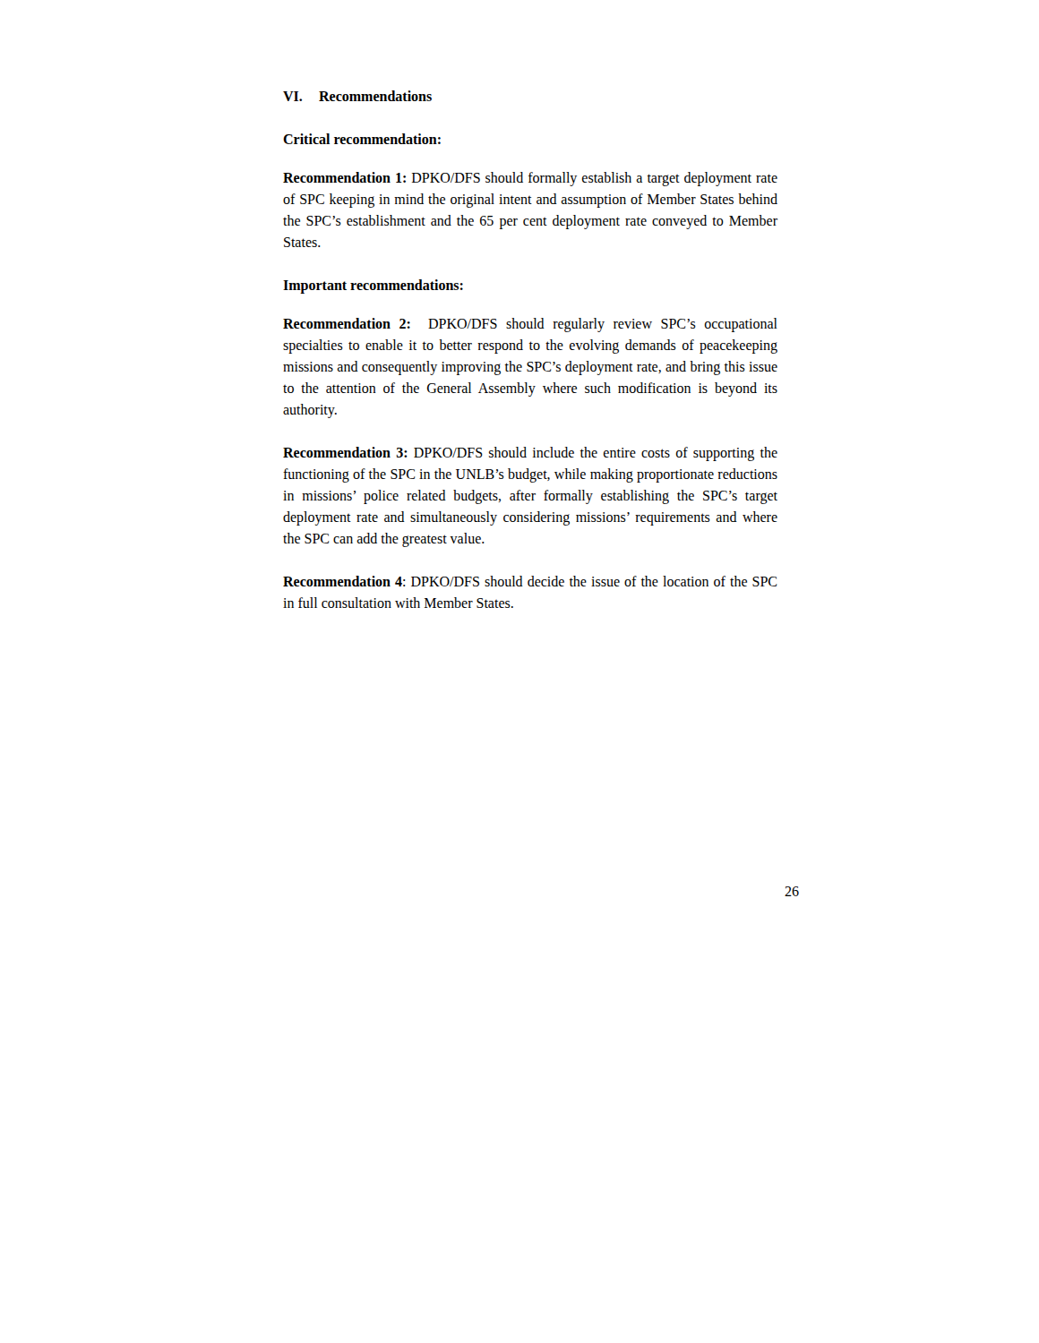VI. Recommendations
Critical recommendation:
Recommendation 1: DPKO/DFS should formally establish a target deployment rate of SPC keeping in mind the original intent and assumption of Member States behind the SPC’s establishment and the 65 per cent deployment rate conveyed to Member States.
Important recommendations:
Recommendation 2: DPKO/DFS should regularly review SPC’s occupational specialties to enable it to better respond to the evolving demands of peacekeeping missions and consequently improving the SPC’s deployment rate, and bring this issue to the attention of the General Assembly where such modification is beyond its authority.
Recommendation 3: DPKO/DFS should include the entire costs of supporting the functioning of the SPC in the UNLB’s budget, while making proportionate reductions in missions’ police related budgets, after formally establishing the SPC’s target deployment rate and simultaneously considering missions’ requirements and where the SPC can add the greatest value.
Recommendation 4: DPKO/DFS should decide the issue of the location of the SPC in full consultation with Member States.
26